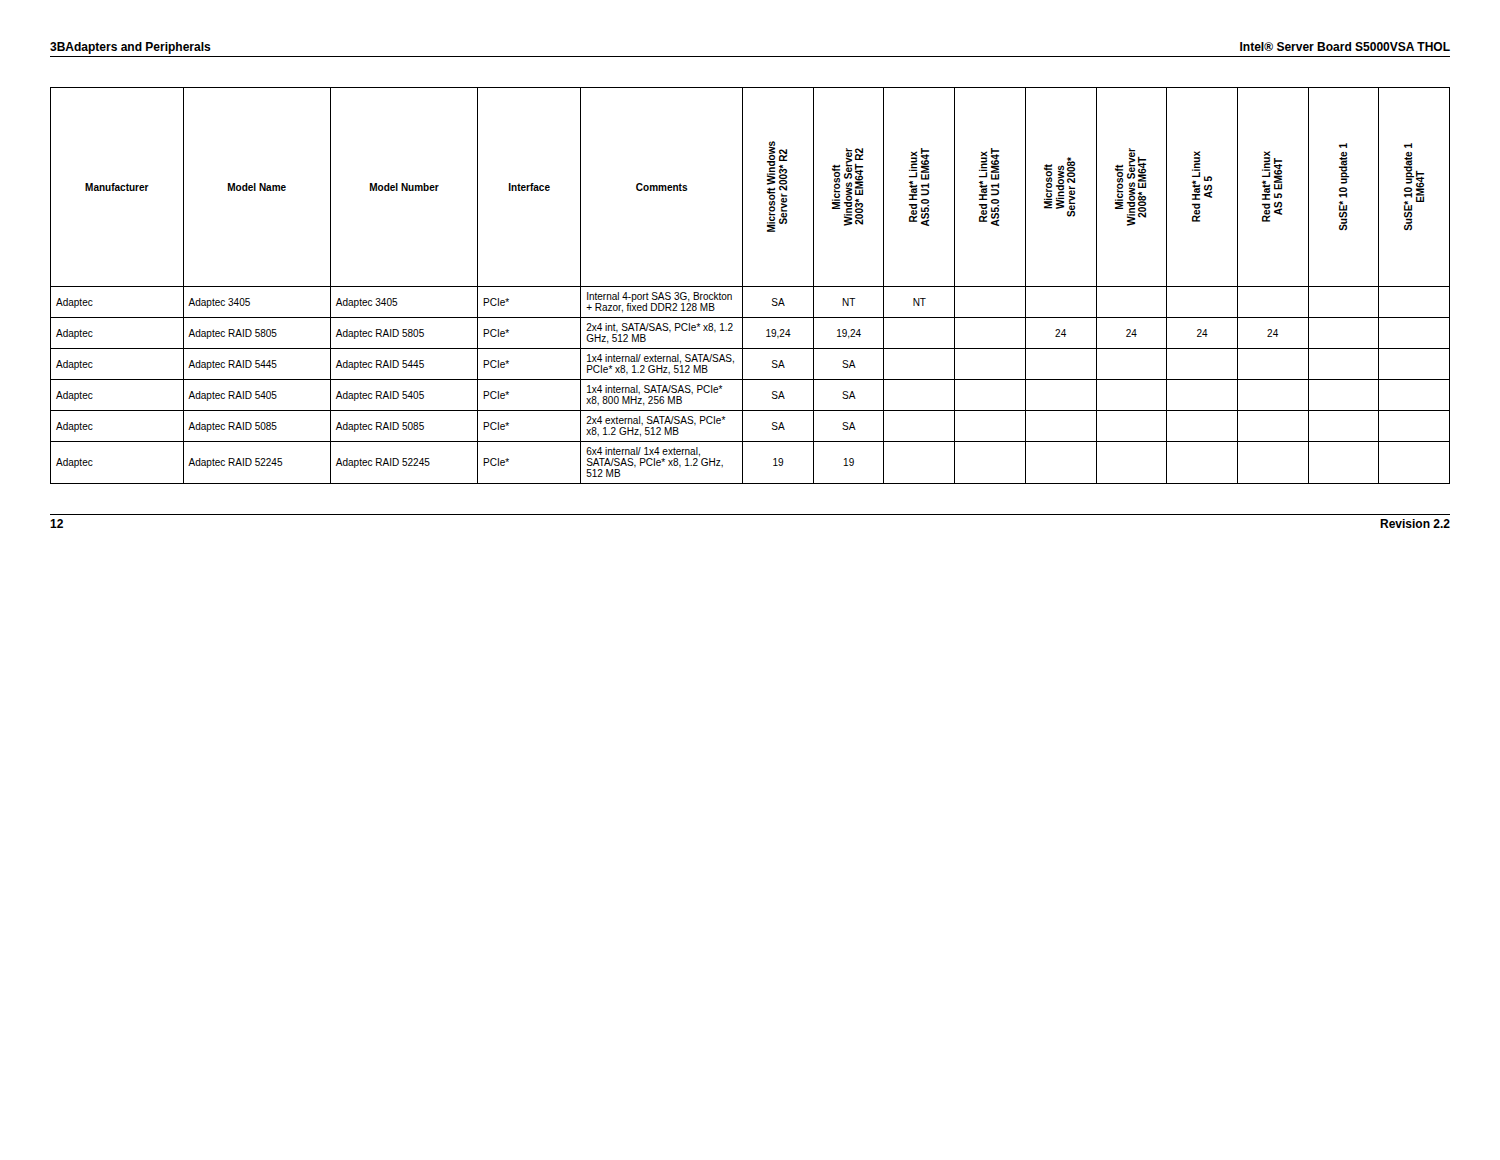3BAdapters and Peripherals
Intel® Server Board S5000VSA THOL
| Manufacturer | Model Name | Model Number | Interface | Comments | Microsoft Windows Server 2003* R2 | Microsoft Windows Server 2003* EM64T R2 | Red Hat* Linux AS5.0 U1 EM64T | Red Hat* Linux AS5.0 U1 EM64T | Microsoft Windows Server 2008* | Microsoft Windows Server 2008* EM64T | Red Hat* Linux AS 5 | Red Hat* Linux AS 5 EM64T | SuSE* 10 update 1 | SuSE* 10 update 1 EM64T |
| --- | --- | --- | --- | --- | --- | --- | --- | --- | --- | --- | --- | --- | --- | --- |
| Adaptec | Adaptec 3405 | Adaptec 3405 | PCIe* | Internal 4-port SAS 3G, Brockton + Razor, fixed DDR2 128 MB | SA | NT | NT | | | | | | | |
| Adaptec | Adaptec RAID 5805 | Adaptec RAID 5805 | PCIe* | 2x4 int, SATA/SAS, PCIe* x8, 1.2 GHz, 512 MB | 19,24 | 19,24 | | | 24 | 24 | 24 | 24 | | |
| Adaptec | Adaptec RAID 5445 | Adaptec RAID 5445 | PCIe* | 1x4 internal/ external, SATA/SAS, PCIe* x8, 1.2 GHz, 512 MB | SA | SA | | | | | | | | |
| Adaptec | Adaptec RAID 5405 | Adaptec RAID 5405 | PCIe* | 1x4 internal, SATA/SAS, PCIe* x8, 800 MHz, 256 MB | SA | SA | | | | | | | | |
| Adaptec | Adaptec RAID 5085 | Adaptec RAID 5085 | PCIe* | 2x4 external, SATA/SAS, PCIe* x8, 1.2 GHz, 512 MB | SA | SA | | | | | | | | |
| Adaptec | Adaptec RAID 52245 | Adaptec RAID 52245 | PCIe* | 6x4 internal/ 1x4 external, SATA/SAS, PCIe* x8, 1.2 GHz, 512 MB | 19 | 19 | | | | | | | | |
12
Revision 2.2